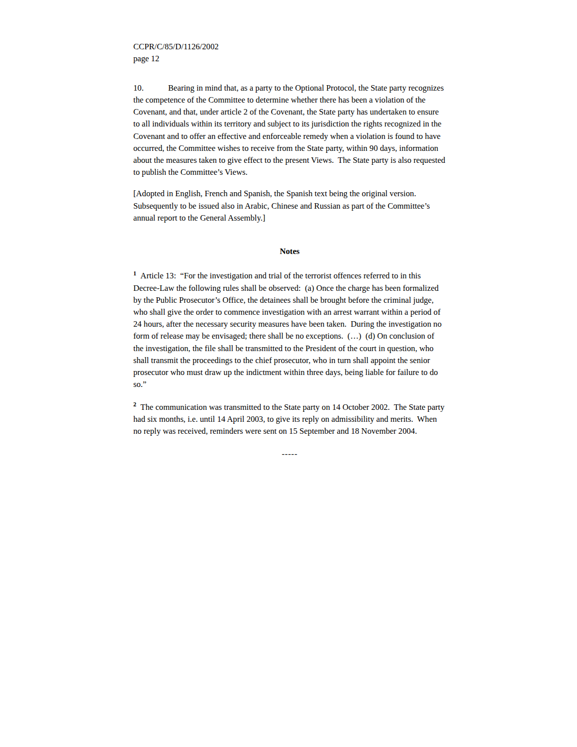CCPR/C/85/D/1126/2002
page 12
10. Bearing in mind that, as a party to the Optional Protocol, the State party recognizes the competence of the Committee to determine whether there has been a violation of the Covenant, and that, under article 2 of the Covenant, the State party has undertaken to ensure to all individuals within its territory and subject to its jurisdiction the rights recognized in the Covenant and to offer an effective and enforceable remedy when a violation is found to have occurred, the Committee wishes to receive from the State party, within 90 days, information about the measures taken to give effect to the present Views. The State party is also requested to publish the Committee’s Views.
[Adopted in English, French and Spanish, the Spanish text being the original version. Subsequently to be issued also in Arabic, Chinese and Russian as part of the Committee’s annual report to the General Assembly.]
Notes
1 Article 13: “For the investigation and trial of the terrorist offences referred to in this Decree-Law the following rules shall be observed: (a) Once the charge has been formalized by the Public Prosecutor’s Office, the detainees shall be brought before the criminal judge, who shall give the order to commence investigation with an arrest warrant within a period of 24 hours, after the necessary security measures have been taken. During the investigation no form of release may be envisaged; there shall be no exceptions. (…) (d) On conclusion of the investigation, the file shall be transmitted to the President of the court in question, who shall transmit the proceedings to the chief prosecutor, who in turn shall appoint the senior prosecutor who must draw up the indictment within three days, being liable for failure to do so.”
2 The communication was transmitted to the State party on 14 October 2002. The State party had six months, i.e. until 14 April 2003, to give its reply on admissibility and merits. When no reply was received, reminders were sent on 15 September and 18 November 2004.
-----